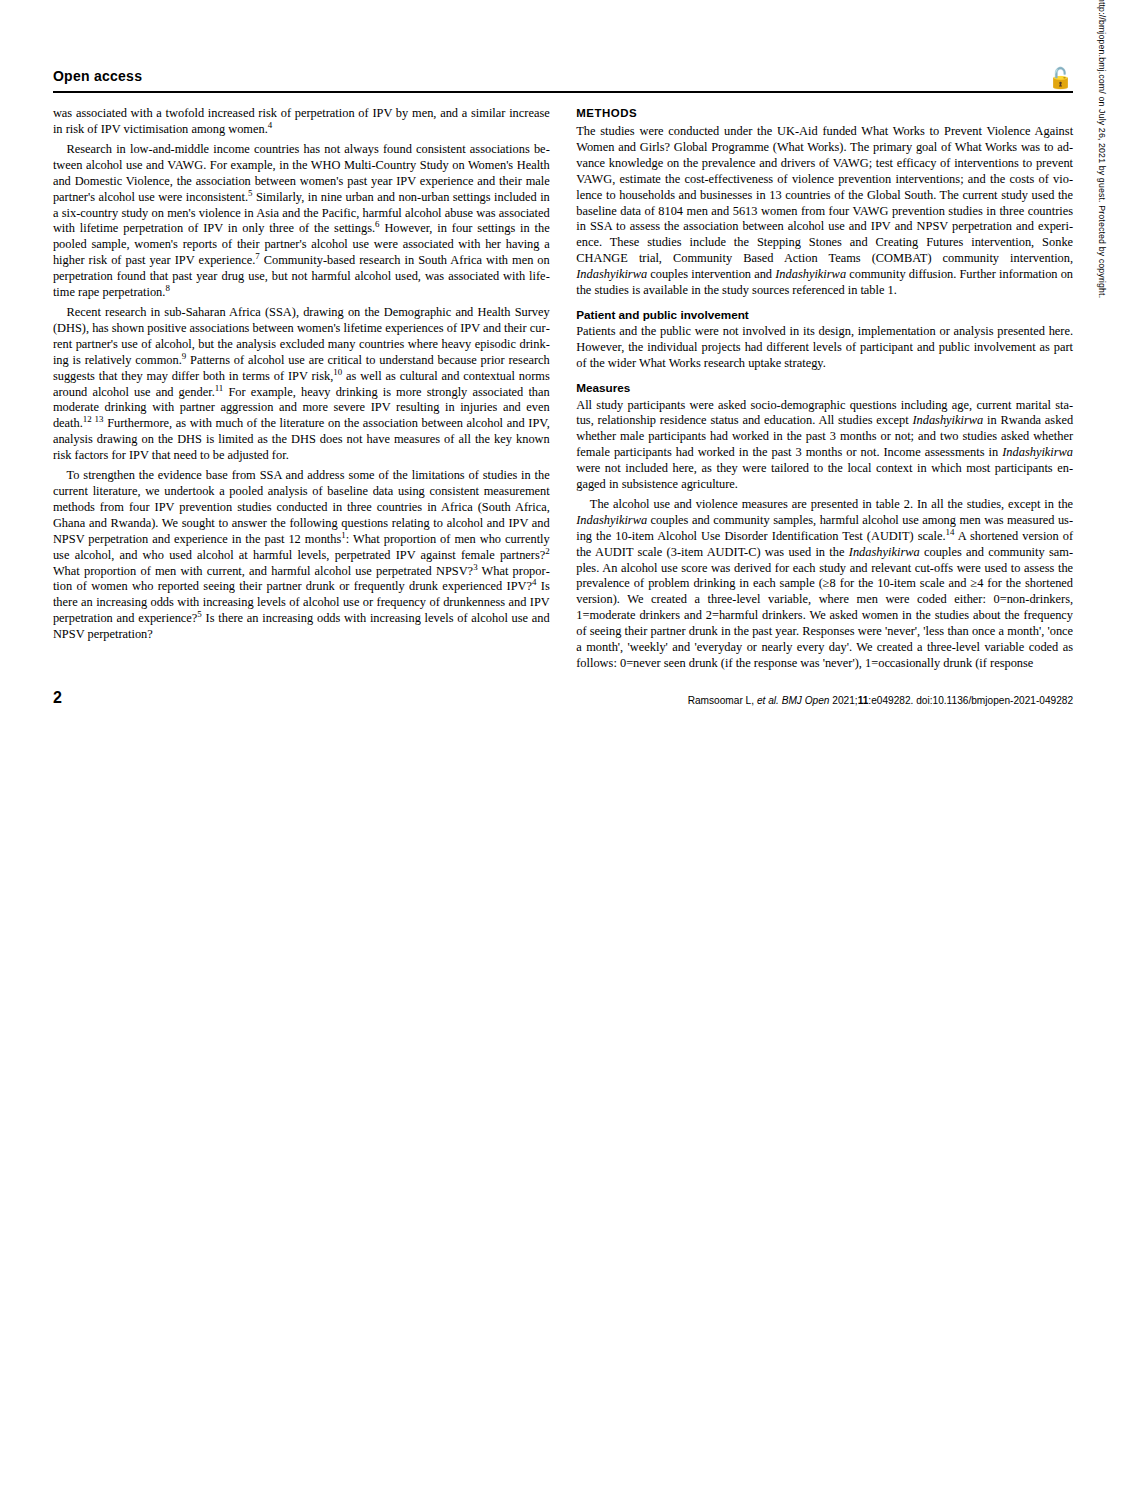Open access
🔓
was associated with a twofold increased risk of perpetration of IPV by men, and a similar increase in risk of IPV victimisation among women.4
Research in low-and-middle income countries has not always found consistent associations between alcohol use and VAWG. For example, in the WHO Multi-Country Study on Women's Health and Domestic Violence, the association between women's past year IPV experience and their male partner's alcohol use were inconsistent.5 Similarly, in nine urban and non-urban settings included in a six-country study on men's violence in Asia and the Pacific, harmful alcohol abuse was associated with lifetime perpetration of IPV in only three of the settings.6 However, in four settings in the pooled sample, women's reports of their partner's alcohol use were associated with her having a higher risk of past year IPV experience.7 Community-based research in South Africa with men on perpetration found that past year drug use, but not harmful alcohol used, was associated with lifetime rape perpetration.8
Recent research in sub-Saharan Africa (SSA), drawing on the Demographic and Health Survey (DHS), has shown positive associations between women's lifetime experiences of IPV and their current partner's use of alcohol, but the analysis excluded many countries where heavy episodic drinking is relatively common.9 Patterns of alcohol use are critical to understand because prior research suggests that they may differ both in terms of IPV risk,10 as well as cultural and contextual norms around alcohol use and gender.11 For example, heavy drinking is more strongly associated than moderate drinking with partner aggression and more severe IPV resulting in injuries and even death.12 13 Furthermore, as with much of the literature on the association between alcohol and IPV, analysis drawing on the DHS is limited as the DHS does not have measures of all the key known risk factors for IPV that need to be adjusted for.
To strengthen the evidence base from SSA and address some of the limitations of studies in the current literature, we undertook a pooled analysis of baseline data using consistent measurement methods from four IPV prevention studies conducted in three countries in Africa (South Africa, Ghana and Rwanda). We sought to answer the following questions relating to alcohol and IPV and NPSV perpetration and experience in the past 12 months1: What proportion of men who currently use alcohol, and who used alcohol at harmful levels, perpetrated IPV against female partners?2 What proportion of men with current, and harmful alcohol use perpetrated NPSV?3 What proportion of women who reported seeing their partner drunk or frequently drunk experienced IPV?4 Is there an increasing odds with increasing levels of alcohol use or frequency of drunkenness and IPV perpetration and experience?5 Is there an increasing odds with increasing levels of alcohol use and NPSV perpetration?
Methods
The studies were conducted under the UK-Aid funded What Works to Prevent Violence Against Women and Girls? Global Programme (What Works). The primary goal of What Works was to advance knowledge on the prevalence and drivers of VAWG; test efficacy of interventions to prevent VAWG, estimate the cost-effectiveness of violence prevention interventions; and the costs of violence to households and businesses in 13 countries of the Global South. The current study used the baseline data of 8104 men and 5613 women from four VAWG prevention studies in three countries in SSA to assess the association between alcohol use and IPV and NPSV perpetration and experience. These studies include the Stepping Stones and Creating Futures intervention, Sonke CHANGE trial, Community Based Action Teams (COMBAT) community intervention, Indashyikirwa couples intervention and Indashyikirwa community diffusion. Further information on the studies is available in the study sources referenced in table 1.
Patient and public involvement
Patients and the public were not involved in its design, implementation or analysis presented here. However, the individual projects had different levels of participant and public involvement as part of the wider What Works research uptake strategy.
Measures
All study participants were asked socio-demographic questions including age, current marital status, relationship residence status and education. All studies except Indashyikirwa in Rwanda asked whether male participants had worked in the past 3 months or not; and two studies asked whether female participants had worked in the past 3 months or not. Income assessments in Indashyikirwa were not included here, as they were tailored to the local context in which most participants engaged in subsistence agriculture.
The alcohol use and violence measures are presented in table 2. In all the studies, except in the Indashyikirwa couples and community samples, harmful alcohol use among men was measured using the 10-item Alcohol Use Disorder Identification Test (AUDIT) scale.14 A shortened version of the AUDIT scale (3-item AUDIT-C) was used in the Indashyikirwa couples and community samples. An alcohol use score was derived for each study and relevant cut-offs were used to assess the prevalence of problem drinking in each sample (≥8 for the 10-item scale and ≥4 for the shortened version). We created a three-level variable, where men were coded either: 0=non-drinkers, 1=moderate drinkers and 2=harmful drinkers. We asked women in the studies about the frequency of seeing their partner drunk in the past year. Responses were 'never', 'less than once a month', 'once a month', 'weekly' and 'everyday or nearly every day'. We created a three-level variable coded as follows: 0=never seen drunk (if the response was 'never'), 1=occasionally drunk (if response
2
Ramsoomar L, et al. BMJ Open 2021;11:e049282. doi:10.1136/bmjopen-2021-049282
BMJ Open: first published as 10.1136/bmjopen-2021-049282 on 26 July 2021. Downloaded from http://bmjopen.bmj.com/ on July 26, 2021 by guest. Protected by copyright.